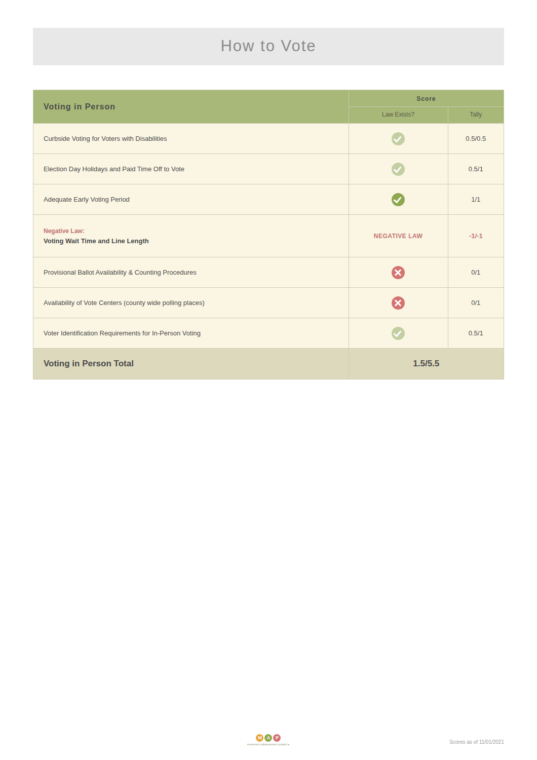How to Vote
| Voting in Person | Score |
| Law Exists? | Tally |
| Curbside Voting for Voters with Disabilities | | 0.5/0.5 |
| Election Day Holidays and Paid Time Off to Vote | | 0.5/1 |
| Adequate Early Voting Period | | 1/1 |
| Negative Law: Voting Wait Time and Line Length | NEGATIVE LAW | -1/-1 |
| Provisional Ballot Availability & Counting Procedures | | 0/1 |
| Availability of Vote Centers (county wide polling places) | | 0/1 |
| Voter Identification Requirements for In-Person Voting | | 0.5/1 |
| Voting in Person Total | 1.5/5.5 |
MAP
movement advancement project ▸
Scores as of 11/01/2021